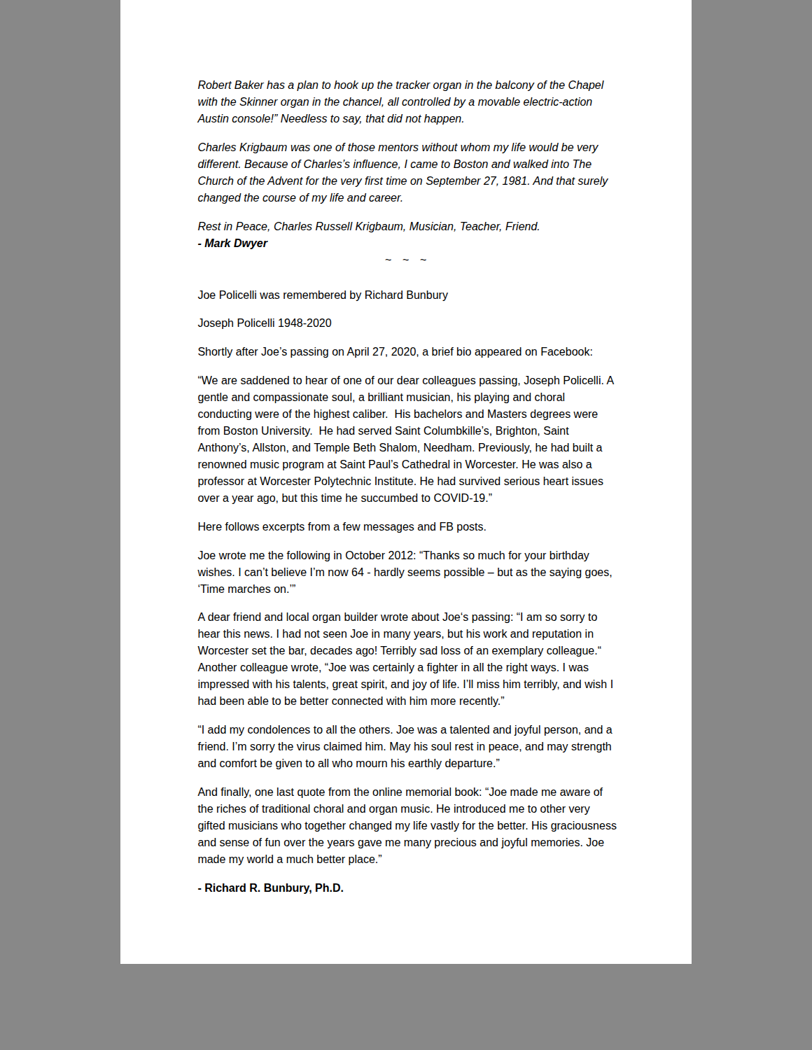Robert Baker has a plan to hook up the tracker organ in the balcony of the Chapel with the Skinner organ in the chancel, all controlled by a movable electric-action Austin console!” Needless to say, that did not happen.
Charles Krigbaum was one of those mentors without whom my life would be very different. Because of Charles’s influence, I came to Boston and walked into The Church of the Advent for the very first time on September 27, 1981. And that surely changed the course of my life and career.
Rest in Peace, Charles Russell Krigbaum, Musician, Teacher, Friend.
- Mark Dwyer
~ ~ ~
Joe Policelli was remembered by Richard Bunbury
Joseph Policelli 1948-2020
Shortly after Joe’s passing on April 27, 2020, a brief bio appeared on Facebook:
“We are saddened to hear of one of our dear colleagues passing, Joseph Policelli. A gentle and compassionate soul, a brilliant musician, his playing and choral conducting were of the highest caliber. His bachelors and Masters degrees were from Boston University. He had served Saint Columbkille’s, Brighton, Saint Anthony’s, Allston, and Temple Beth Shalom, Needham. Previously, he had built a renowned music program at Saint Paul’s Cathedral in Worcester. He was also a professor at Worcester Polytechnic Institute. He had survived serious heart issues over a year ago, but this time he succumbed to COVID-19.”
Here follows excerpts from a few messages and FB posts.
Joe wrote me the following in October 2012: “Thanks so much for your birthday wishes. I can’t believe I’m now 64 - hardly seems possible – but as the saying goes, ‘Time marches on.’”
A dear friend and local organ builder wrote about Joe‘s passing: “I am so sorry to hear this news. I had not seen Joe in many years, but his work and reputation in Worcester set the bar, decades ago! Terribly sad loss of an exemplary colleague.“ Another colleague wrote, “Joe was certainly a fighter in all the right ways. I was impressed with his talents, great spirit, and joy of life. I’ll miss him terribly, and wish I had been able to be better connected with him more recently.”
“I add my condolences to all the others. Joe was a talented and joyful person, and a friend. I’m sorry the virus claimed him. May his soul rest in peace, and may strength and comfort be given to all who mourn his earthly departure.”
And finally, one last quote from the online memorial book: “Joe made me aware of the riches of traditional choral and organ music. He introduced me to other very gifted musicians who together changed my life vastly for the better. His graciousness and sense of fun over the years gave me many precious and joyful memories. Joe made my world a much better place.”
- Richard R. Bunbury, Ph.D.